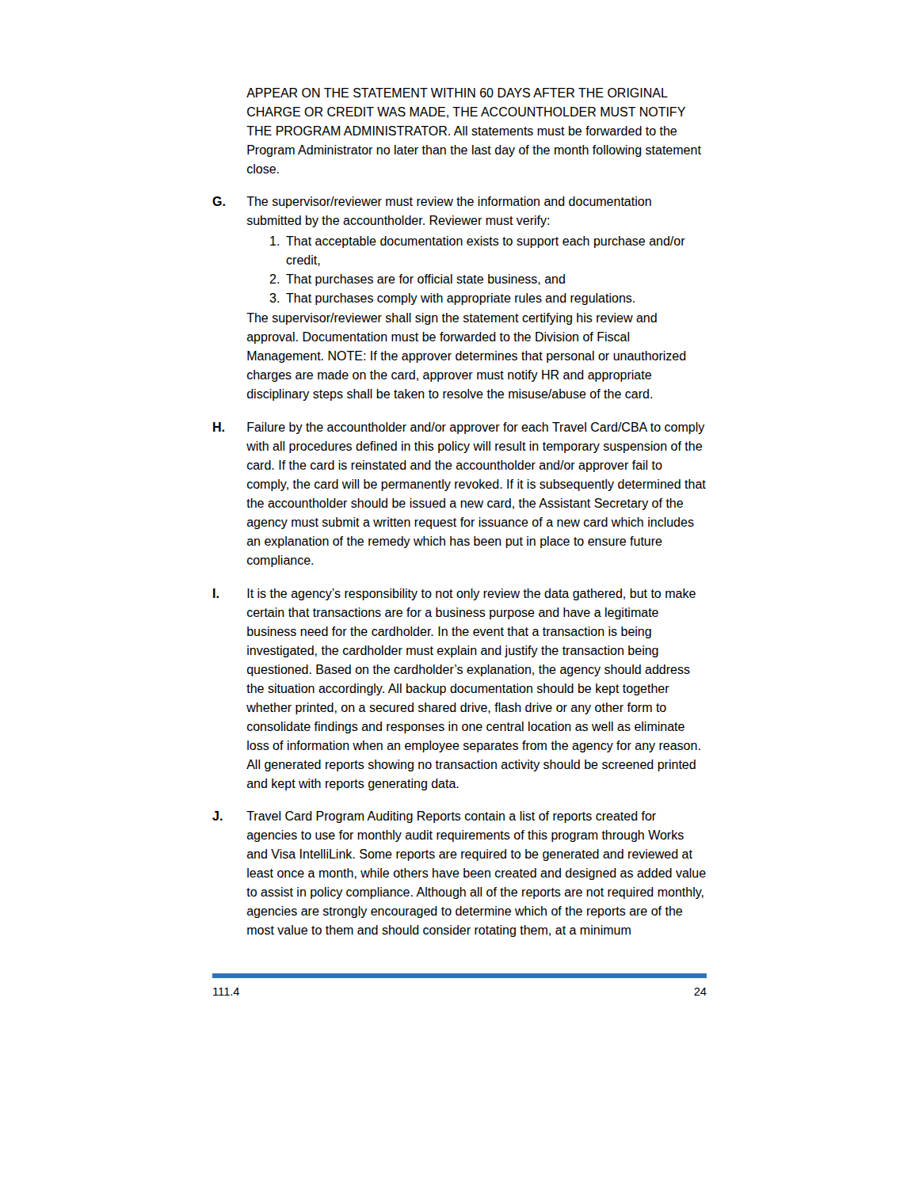APPEAR ON THE STATEMENT WITHIN 60 DAYS AFTER THE ORIGINAL CHARGE OR CREDIT WAS MADE, THE ACCOUNTHOLDER MUST NOTIFY THE PROGRAM ADMINISTRATOR. All statements must be forwarded to the Program Administrator no later than the last day of the month following statement close.
G. The supervisor/reviewer must review the information and documentation submitted by the accountholder. Reviewer must verify:
1. That acceptable documentation exists to support each purchase and/or credit,
2. That purchases are for official state business, and
3. That purchases comply with appropriate rules and regulations.
The supervisor/reviewer shall sign the statement certifying his review and approval. Documentation must be forwarded to the Division of Fiscal Management. NOTE: If the approver determines that personal or unauthorized charges are made on the card, approver must notify HR and appropriate disciplinary steps shall be taken to resolve the misuse/abuse of the card.
H. Failure by the accountholder and/or approver for each Travel Card/CBA to comply with all procedures defined in this policy will result in temporary suspension of the card. If the card is reinstated and the accountholder and/or approver fail to comply, the card will be permanently revoked. If it is subsequently determined that the accountholder should be issued a new card, the Assistant Secretary of the agency must submit a written request for issuance of a new card which includes an explanation of the remedy which has been put in place to ensure future compliance.
I. It is the agency’s responsibility to not only review the data gathered, but to make certain that transactions are for a business purpose and have a legitimate business need for the cardholder. In the event that a transaction is being investigated, the cardholder must explain and justify the transaction being questioned. Based on the cardholder’s explanation, the agency should address the situation accordingly. All backup documentation should be kept together whether printed, on a secured shared drive, flash drive or any other form to consolidate findings and responses in one central location as well as eliminate loss of information when an employee separates from the agency for any reason. All generated reports showing no transaction activity should be screened printed and kept with reports generating data.
J. Travel Card Program Auditing Reports contain a list of reports created for agencies to use for monthly audit requirements of this program through Works and Visa IntelliLink. Some reports are required to be generated and reviewed at least once a month, while others have been created and designed as added value to assist in policy compliance. Although all of the reports are not required monthly, agencies are strongly encouraged to determine which of the reports are of the most value to them and should consider rotating them, at a minimum
111.4 24